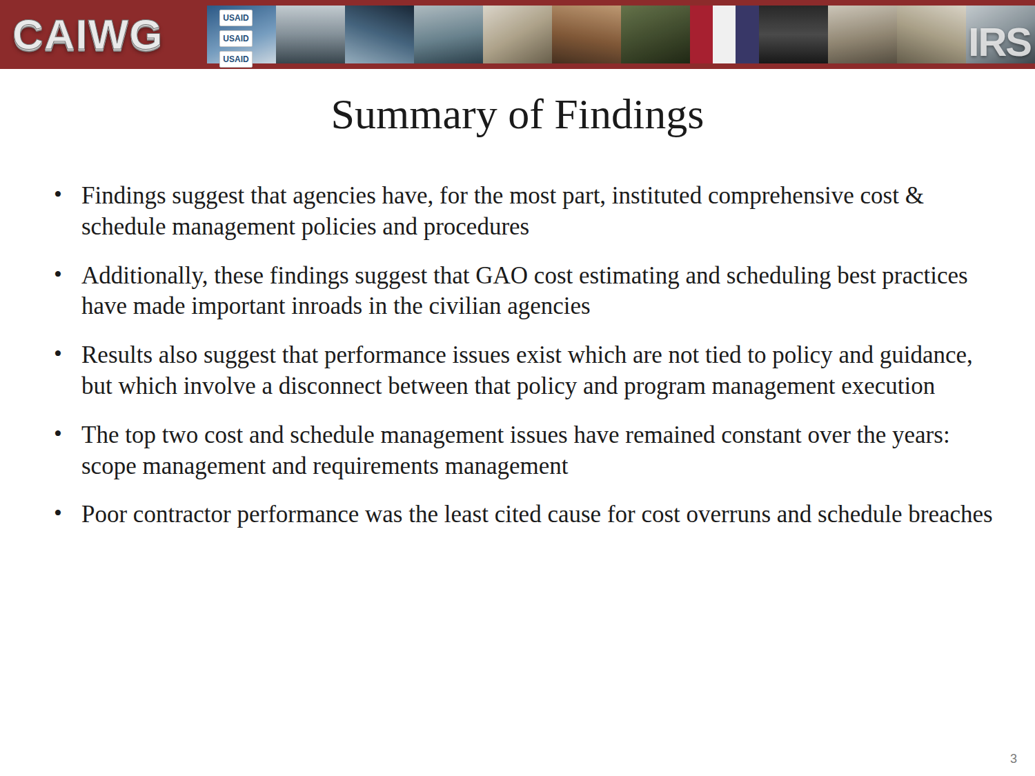IRS
USAID
USAID
USAID
CAIWG
Summary of Findings
Findings suggest that agencies have, for the most part, instituted comprehensive cost & schedule management policies and procedures
Additionally, these findings suggest that GAO cost estimating and scheduling best practices have made important inroads in the civilian agencies
Results also suggest that performance issues exist which are not tied to policy and guidance, but which involve a disconnect between that policy and program management execution
The top two cost and schedule management issues have remained constant over the years: scope management and requirements management
Poor contractor performance was the least cited cause for cost overruns and schedule breaches
3